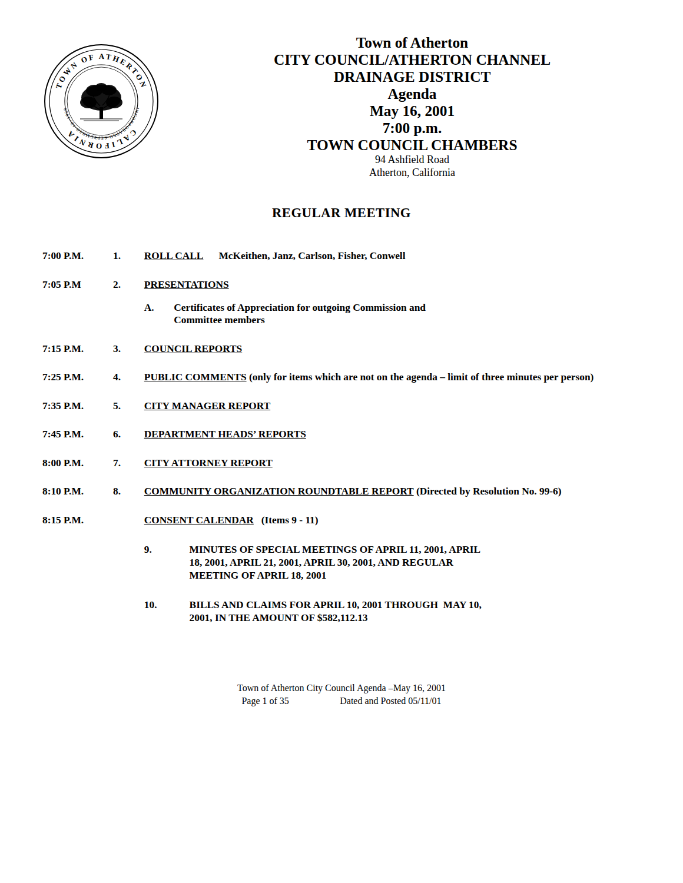TOWN OF ATHERTON CALIFORNIA INCORPORATED SEPTEMBER 12, 1923
Town of Atherton
CITY COUNCIL/ATHERTON CHANNEL
DRAINAGE DISTRICT
Agenda
May 16, 2001
7:00 p.m.
TOWN COUNCIL CHAMBERS
94 Ashfield Road
Atherton, California
REGULAR MEETING
| 7:00 P.M. | 1. | ROLL CALL McKeithen, Janz, Carlson, Fisher, Conwell |
| 7:05 P.M | 2. | PRESENTATIONS A. Certificates of Appreciation for outgoing Commission and Committee members |
| 7:15 P.M. | 3. | COUNCIL REPORTS |
| 7:25 P.M. | 4. | PUBLIC COMMENTS (only for items which are not on the agenda – limit of three minutes per person) |
| 7:35 P.M. | 5. | CITY MANAGER REPORT |
| 7:45 P.M. | 6. | DEPARTMENT HEADS’ REPORTS |
| 8:00 P.M. | 7. | CITY ATTORNEY REPORT |
| 8:10 P.M. | 8. | COMMUNITY ORGANIZATION ROUNDTABLE REPORT (Directed by Resolution No. 99-6) |
| 8:15 P.M. | | CONSENT CALENDAR (Items 9 - 11) 9. MINUTES OF SPECIAL MEETINGS OF APRIL 11, 2001, APRIL 18, 2001, APRIL 21, 2001, APRIL 30, 2001, AND REGULAR MEETING OF APRIL 18, 2001 10. BILLS AND CLAIMS FOR APRIL 10, 2001 THROUGH MAY 10, 2001, IN THE AMOUNT OF $582,112.13 |
Town of Atherton City Council Agenda –May 16, 2001
Page 1 of 35 Dated and Posted 05/11/01